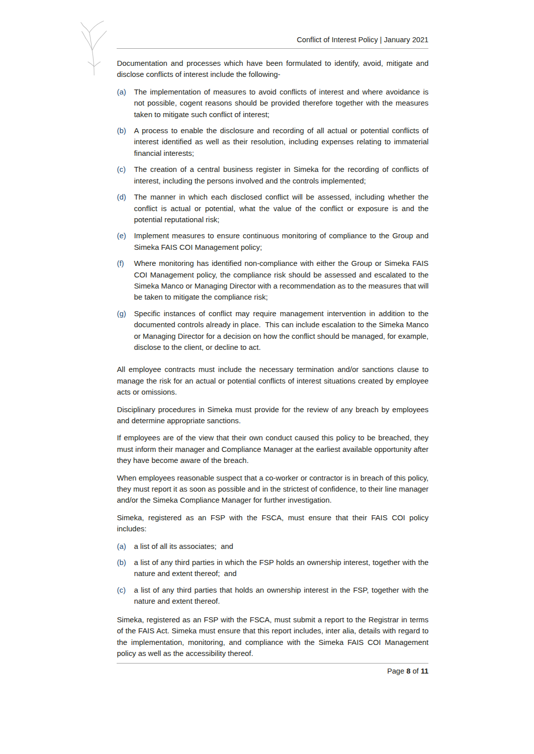Conflict of Interest Policy | January 2021
Documentation and processes which have been formulated to identify, avoid, mitigate and disclose conflicts of interest include the following-
The implementation of measures to avoid conflicts of interest and where avoidance is not possible, cogent reasons should be provided therefore together with the measures taken to mitigate such conflict of interest;
A process to enable the disclosure and recording of all actual or potential conflicts of interest identified as well as their resolution, including expenses relating to immaterial financial interests;
The creation of a central business register in Simeka for the recording of conflicts of interest, including the persons involved and the controls implemented;
The manner in which each disclosed conflict will be assessed, including whether the conflict is actual or potential, what the value of the conflict or exposure is and the potential reputational risk;
Implement measures to ensure continuous monitoring of compliance to the Group and Simeka FAIS COI Management policy;
Where monitoring has identified non-compliance with either the Group or Simeka FAIS COI Management policy, the compliance risk should be assessed and escalated to the Simeka Manco or Managing Director with a recommendation as to the measures that will be taken to mitigate the compliance risk;
Specific instances of conflict may require management intervention in addition to the documented controls already in place. This can include escalation to the Simeka Manco or Managing Director for a decision on how the conflict should be managed, for example, disclose to the client, or decline to act.
All employee contracts must include the necessary termination and/or sanctions clause to manage the risk for an actual or potential conflicts of interest situations created by employee acts or omissions.
Disciplinary procedures in Simeka must provide for the review of any breach by employees and determine appropriate sanctions.
If employees are of the view that their own conduct caused this policy to be breached, they must inform their manager and Compliance Manager at the earliest available opportunity after they have become aware of the breach.
When employees reasonable suspect that a co-worker or contractor is in breach of this policy, they must report it as soon as possible and in the strictest of confidence, to their line manager and/or the Simeka Compliance Manager for further investigation.
Simeka, registered as an FSP with the FSCA, must ensure that their FAIS COI policy includes:
a list of all its associates; and
a list of any third parties in which the FSP holds an ownership interest, together with the nature and extent thereof; and
a list of any third parties that holds an ownership interest in the FSP, together with the nature and extent thereof.
Simeka, registered as an FSP with the FSCA, must submit a report to the Registrar in terms of the FAIS Act. Simeka must ensure that this report includes, inter alia, details with regard to the implementation, monitoring, and compliance with the Simeka FAIS COI Management policy as well as the accessibility thereof.
Page 8 of 11